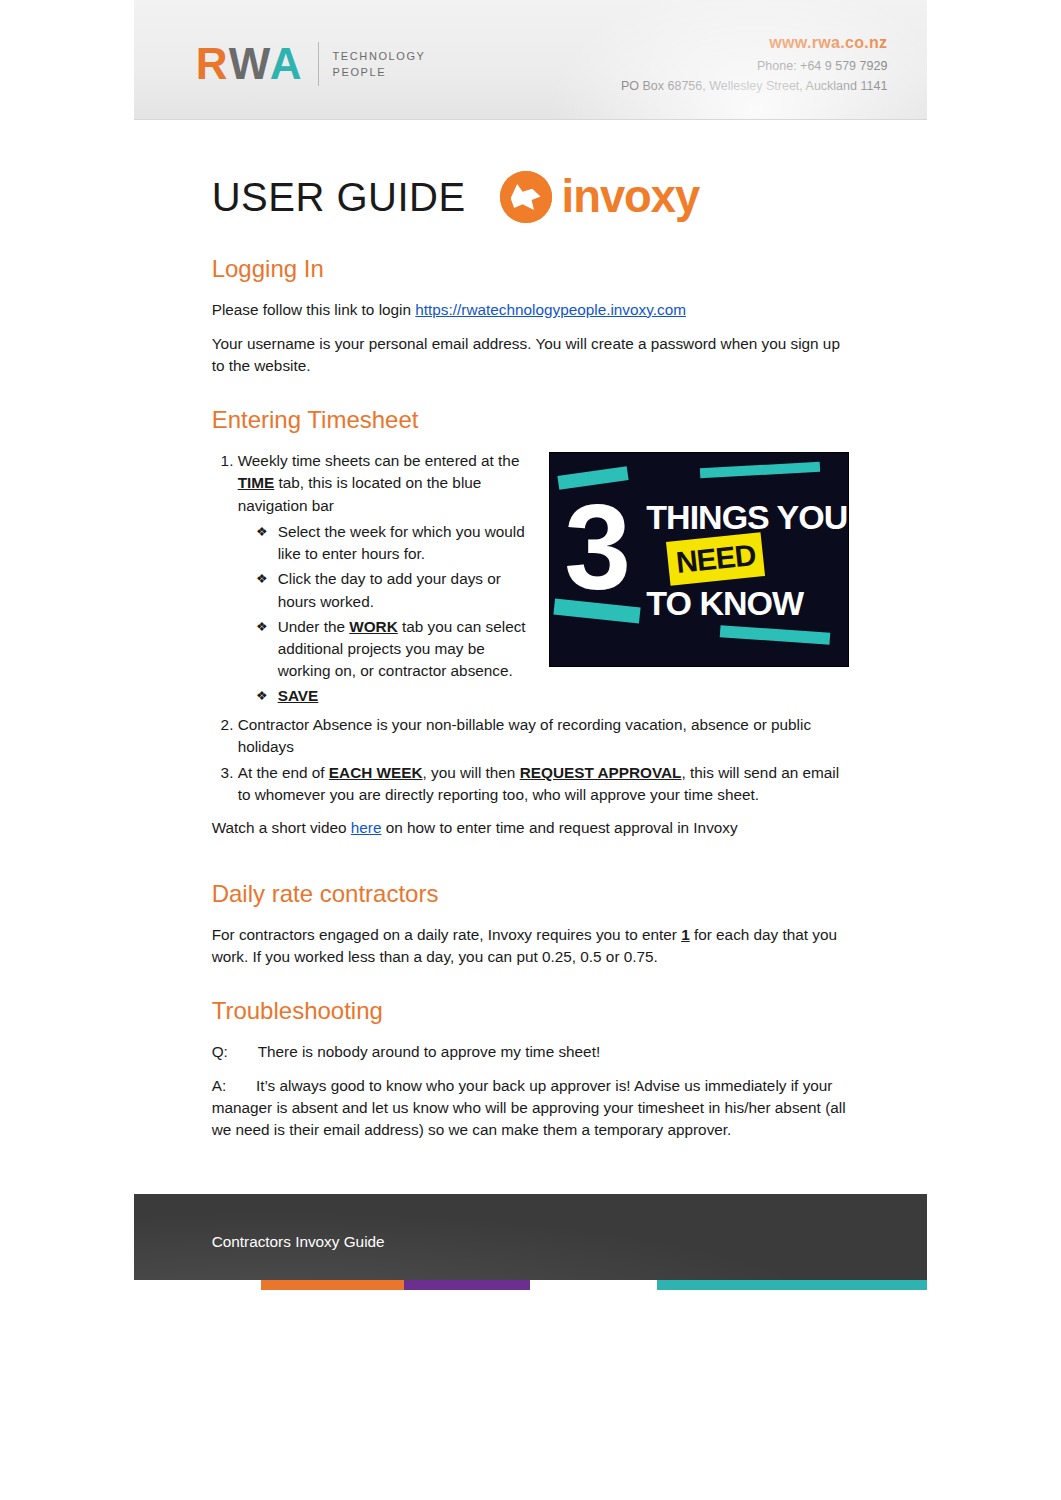RWA
Technology
People
www.rwa.co.nz
Phone: +64 9 579 7929
PO Box 68756, Wellesley Street, Auckland 1141
USER GUIDE
invoxy
Logging In
Please follow this link to login https://rwatechnologypeople.invoxy.com
Your username is your personal email address. You will create a password when you sign up to the website.
Entering Timesheet
3
THINGS YOU
NEED
TO KNOW
Weekly time sheets can be entered at the TIME tab, this is located on the blue navigation bar
Select the week for which you would like to enter hours for.
Click the day to add your days or hours worked.
Under the WORK tab you can select additional projects you may be working on, or contractor absence.
SAVE
Contractor Absence is your non-billable way of recording vacation, absence or public holidays
At the end of EACH WEEK, you will then REQUEST APPROVAL, this will send an email to whomever you are directly reporting too, who will approve your time sheet.
Watch a short video here on how to enter time and request approval in Invoxy
Daily rate contractors
For contractors engaged on a daily rate, Invoxy requires you to enter 1 for each day that you work. If you worked less than a day, you can put 0.25, 0.5 or 0.75.
Troubleshooting
Q: There is nobody around to approve my time sheet!
A: It’s always good to know who your back up approver is! Advise us immediately if your manager is absent and let us know who will be approving your timesheet in his/her absent (all we need is their email address) so we can make them a temporary approver.
Contractors Invoxy Guide